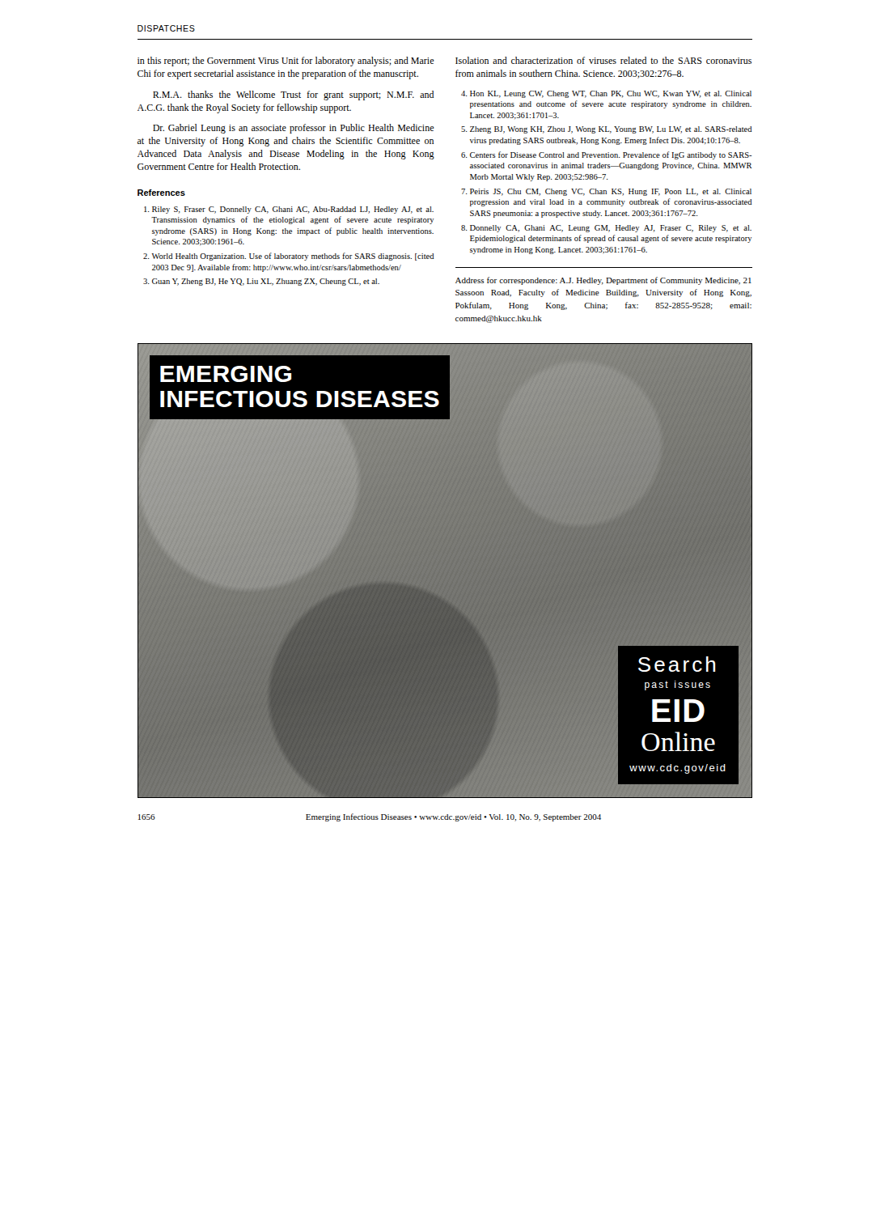DISPATCHES
in this report; the Government Virus Unit for laboratory analysis; and Marie Chi for expert secretarial assistance in the preparation of the manuscript.
R.M.A. thanks the Wellcome Trust for grant support; N.M.F. and A.C.G. thank the Royal Society for fellowship support.
Dr. Gabriel Leung is an associate professor in Public Health Medicine at the University of Hong Kong and chairs the Scientific Committee on Advanced Data Analysis and Disease Modeling in the Hong Kong Government Centre for Health Protection.
References
Riley S, Fraser C, Donnelly CA, Ghani AC, Abu-Raddad LJ, Hedley AJ, et al. Transmission dynamics of the etiological agent of severe acute respiratory syndrome (SARS) in Hong Kong: the impact of public health interventions. Science. 2003;300:1961–6.
World Health Organization. Use of laboratory methods for SARS diagnosis. [cited 2003 Dec 9]. Available from: http://www.who.int/csr/sars/labmethods/en/
Guan Y, Zheng BJ, He YQ, Liu XL, Zhuang ZX, Cheung CL, et al.
Isolation and characterization of viruses related to the SARS coronavirus from animals in southern China. Science. 2003;302:276–8.
Hon KL, Leung CW, Cheng WT, Chan PK, Chu WC, Kwan YW, et al. Clinical presentations and outcome of severe acute respiratory syndrome in children. Lancet. 2003;361:1701–3.
Zheng BJ, Wong KH, Zhou J, Wong KL, Young BW, Lu LW, et al. SARS-related virus predating SARS outbreak, Hong Kong. Emerg Infect Dis. 2004;10:176–8.
Centers for Disease Control and Prevention. Prevalence of IgG antibody to SARS-associated coronavirus in animal traders—Guangdong Province, China. MMWR Morb Mortal Wkly Rep. 2003;52:986–7.
Peiris JS, Chu CM, Cheng VC, Chan KS, Hung IF, Poon LL, et al. Clinical progression and viral load in a community outbreak of coronavirus-associated SARS pneumonia: a prospective study. Lancet. 2003;361:1767–72.
Donnelly CA, Ghani AC, Leung GM, Hedley AJ, Fraser C, Riley S, et al. Epidemiological determinants of spread of causal agent of severe acute respiratory syndrome in Hong Kong. Lancet. 2003;361:1761–6.
Address for correspondence: A.J. Hedley, Department of Community Medicine, 21 Sassoon Road, Faculty of Medicine Building, University of Hong Kong, Pokfulam, Hong Kong, China; fax: 852-2855-9528; email: commed@hkucc.hku.hk
EMERGINGINFECTIOUS DISEASES
Search past issues EID Online www.cdc.gov/eid
1656
Emerging Infectious Diseases • www.cdc.gov/eid • Vol. 10, No. 9, September 2004